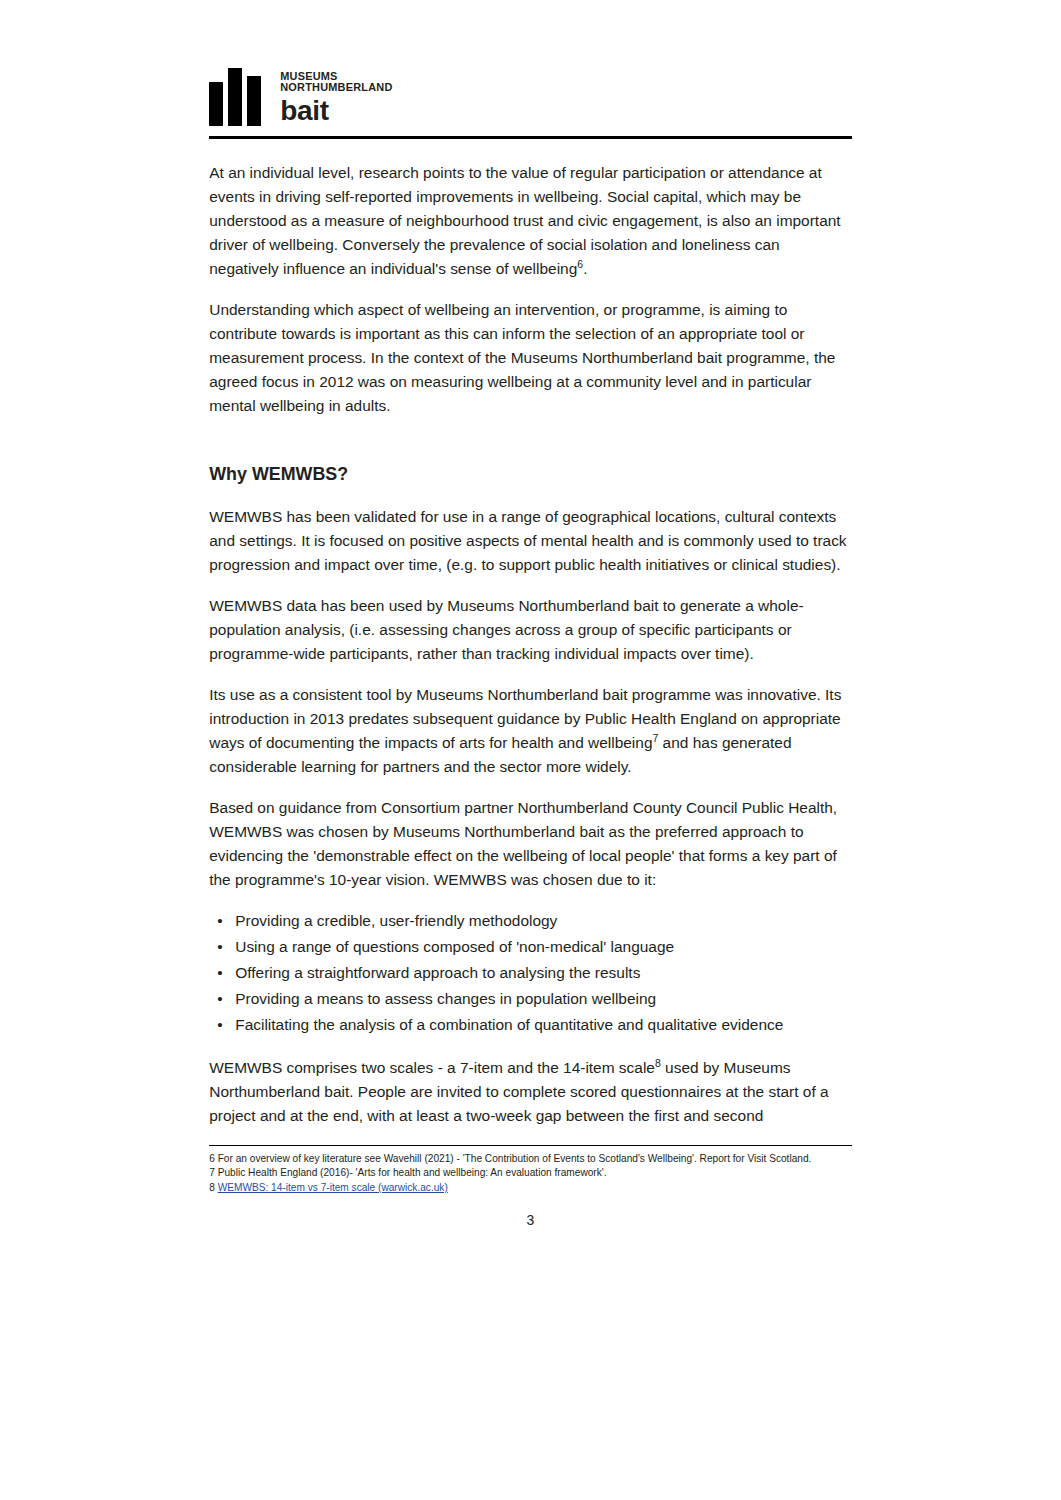Museums
Northumberland bait
At an individual level, research points to the value of regular participation or attendance at events in driving self-reported improvements in wellbeing. Social capital, which may be understood as a measure of neighbourhood trust and civic engagement, is also an important driver of wellbeing. Conversely the prevalence of social isolation and loneliness can negatively influence an individual's sense of wellbeing6.
Understanding which aspect of wellbeing an intervention, or programme, is aiming to contribute towards is important as this can inform the selection of an appropriate tool or measurement process. In the context of the Museums Northumberland bait programme, the agreed focus in 2012 was on measuring wellbeing at a community level and in particular mental wellbeing in adults.
Why WEMWBS?
WEMWBS has been validated for use in a range of geographical locations, cultural contexts and settings. It is focused on positive aspects of mental health and is commonly used to track progression and impact over time, (e.g. to support public health initiatives or clinical studies).
WEMWBS data has been used by Museums Northumberland bait to generate a whole-population analysis, (i.e. assessing changes across a group of specific participants or programme-wide participants, rather than tracking individual impacts over time).
Its use as a consistent tool by Museums Northumberland bait programme was innovative. Its introduction in 2013 predates subsequent guidance by Public Health England on appropriate ways of documenting the impacts of arts for health and wellbeing7 and has generated considerable learning for partners and the sector more widely.
Based on guidance from Consortium partner Northumberland County Council Public Health, WEMWBS was chosen by Museums Northumberland bait as the preferred approach to evidencing the 'demonstrable effect on the wellbeing of local people' that forms a key part of the programme's 10-year vision. WEMWBS was chosen due to it:
Providing a credible, user-friendly methodology
Using a range of questions composed of 'non-medical' language
Offering a straightforward approach to analysing the results
Providing a means to assess changes in population wellbeing
Facilitating the analysis of a combination of quantitative and qualitative evidence
WEMWBS comprises two scales - a 7-item and the 14-item scale8 used by Museums Northumberland bait. People are invited to complete scored questionnaires at the start of a project and at the end, with at least a two-week gap between the first and second
6 For an overview of key literature see Wavehill (2021) - 'The Contribution of Events to Scotland's Wellbeing'. Report for Visit Scotland.
7 Public Health England (2016)- 'Arts for health and wellbeing: An evaluation framework'.
8 WEMWBS: 14-item vs 7-item scale (warwick.ac.uk)
3